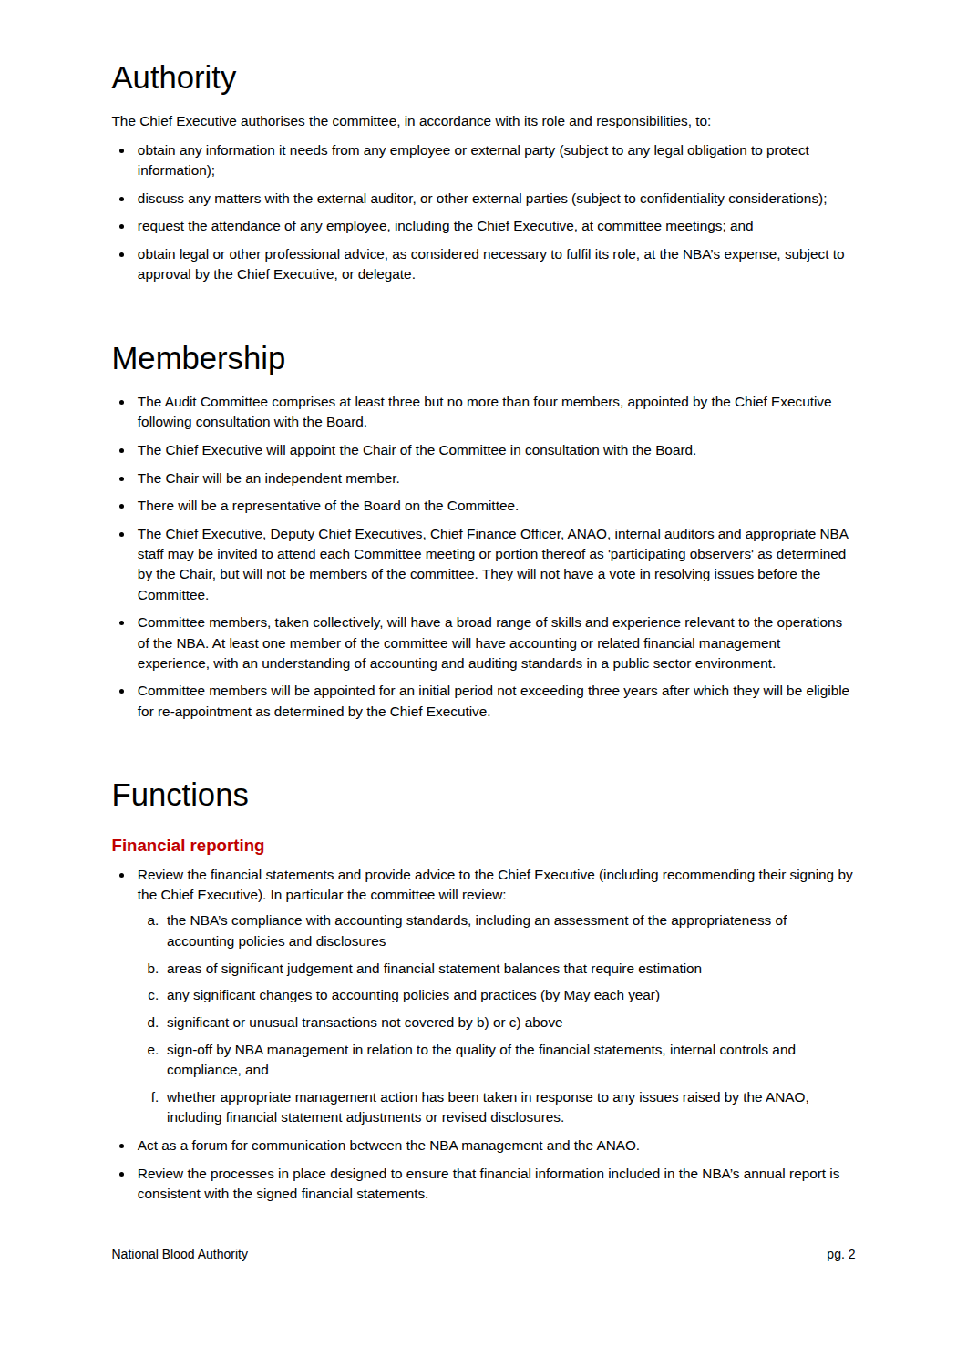Authority
The Chief Executive authorises the committee, in accordance with its role and responsibilities, to:
obtain any information it needs from any employee or external party (subject to any legal obligation to protect information);
discuss any matters with the external auditor, or other external parties (subject to confidentiality considerations);
request the attendance of any employee, including the Chief Executive, at committee meetings; and
obtain legal or other professional advice, as considered necessary to fulfil its role, at the NBA’s expense, subject to approval by the Chief Executive, or delegate.
Membership
The Audit Committee comprises at least three but no more than four members, appointed by the Chief Executive following consultation with the Board.
The Chief Executive will appoint the Chair of the Committee in consultation with the Board.
The Chair will be an independent member.
There will be a representative of the Board on the Committee.
The Chief Executive, Deputy Chief Executives, Chief Finance Officer, ANAO, internal auditors and appropriate NBA staff may be invited to attend each Committee meeting or portion thereof as 'participating observers' as determined by the Chair, but will not be members of the committee. They will not have a vote in resolving issues before the Committee.
Committee members, taken collectively, will have a broad range of skills and experience relevant to the operations of the NBA. At least one member of the committee will have accounting or related financial management experience, with an understanding of accounting and auditing standards in a public sector environment.
Committee members will be appointed for an initial period not exceeding three years after which they will be eligible for re-appointment as determined by the Chief Executive.
Functions
Financial reporting
Review the financial statements and provide advice to the Chief Executive (including recommending their signing by the Chief Executive). In particular the committee will review:
the NBA’s compliance with accounting standards, including an assessment of the appropriateness of accounting policies and disclosures
areas of significant judgement and financial statement balances that require estimation
any significant changes to accounting policies and practices (by May each year)
significant or unusual transactions not covered by b) or c) above
sign-off by NBA management in relation to the quality of the financial statements, internal controls and compliance, and
whether appropriate management action has been taken in response to any issues raised by the ANAO, including financial statement adjustments or revised disclosures.
Act as a forum for communication between the NBA management and the ANAO.
Review the processes in place designed to ensure that financial information included in the NBA’s annual report is consistent with the signed financial statements.
National Blood Authority pg. 2